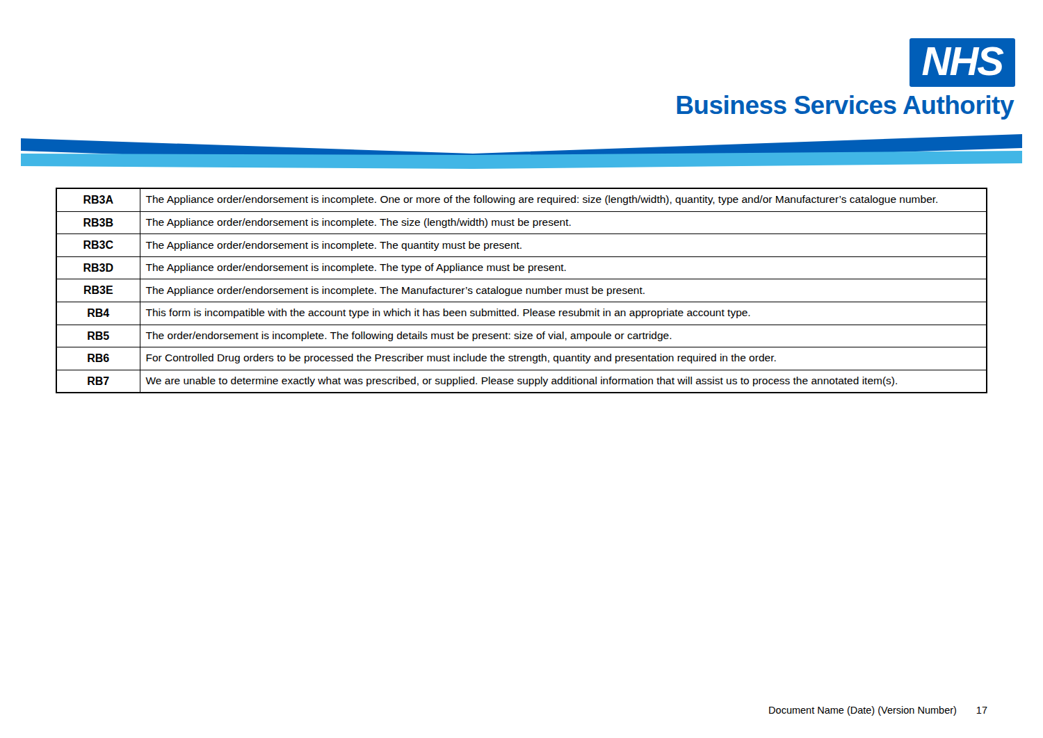NHS
Business Services Authority
| RB3A | The Appliance order/endorsement is incomplete. One or more of the following are required: size (length/width), quantity, type and/or Manufacturer’s catalogue number. |
| RB3B | The Appliance order/endorsement is incomplete. The size (length/width) must be present. |
| RB3C | The Appliance order/endorsement is incomplete. The quantity must be present. |
| RB3D | The Appliance order/endorsement is incomplete. The type of Appliance must be present. |
| RB3E | The Appliance order/endorsement is incomplete. The Manufacturer’s catalogue number must be present. |
| RB4 | This form is incompatible with the account type in which it has been submitted. Please resubmit in an appropriate account type. |
| RB5 | The order/endorsement is incomplete. The following details must be present: size of vial, ampoule or cartridge. |
| RB6 | For Controlled Drug orders to be processed the Prescriber must include the strength, quantity and presentation required in the order. |
| RB7 | We are unable to determine exactly what was prescribed, or supplied. Please supply additional information that will assist us to process the annotated item(s). |
Document Name (Date) (Version Number)17